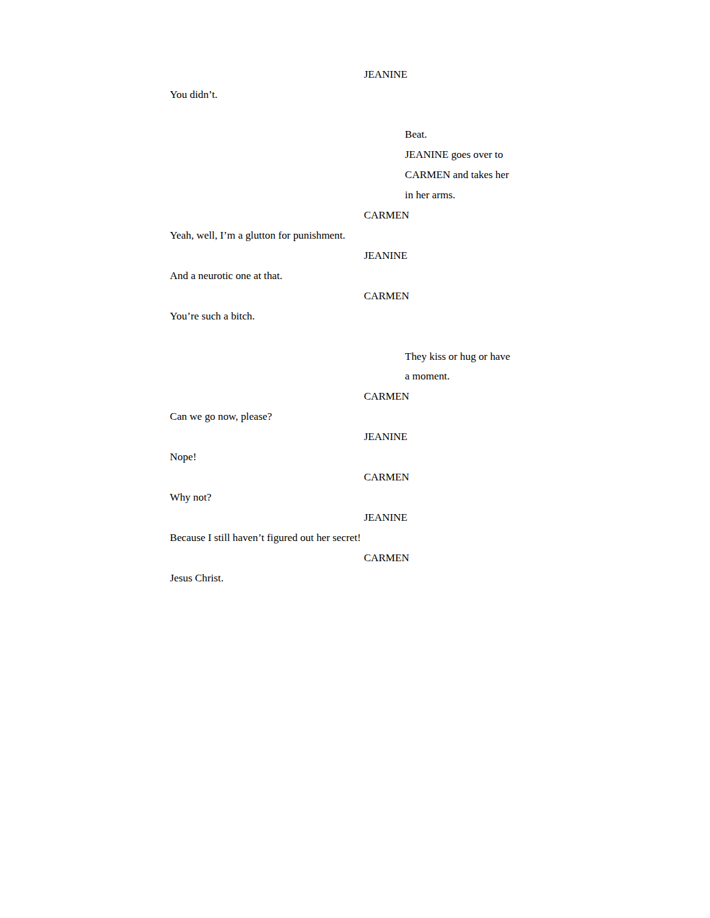JEANINE
You didn’t.
Beat.
JEANINE goes over to CARMEN and takes her in her arms.
CARMEN
Yeah, well, I’m a glutton for punishment.
JEANINE
And a neurotic one at that.
CARMEN
You’re such a bitch.
They kiss or hug or have a moment.
CARMEN
Can we go now, please?
JEANINE
Nope!
CARMEN
Why not?
JEANINE
Because I still haven’t figured out her secret!
CARMEN
Jesus Christ.